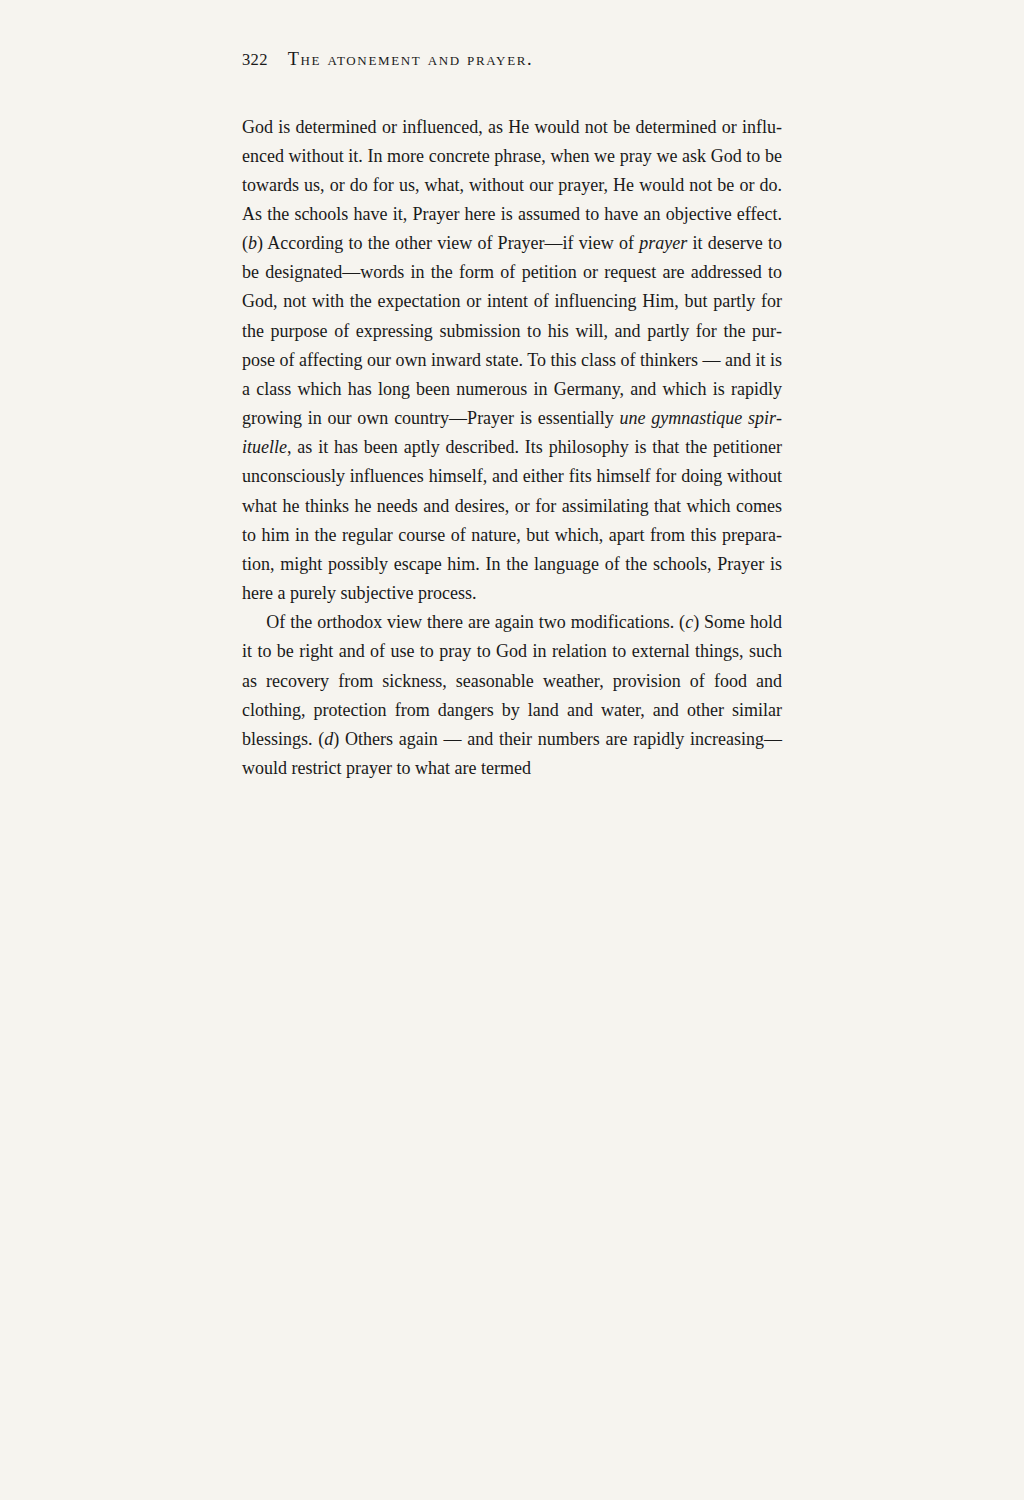322 The Atonement and Prayer.
God is determined or influenced, as He would not be determined or influenced without it. In more concrete phrase, when we pray we ask God to be towards us, or do for us, what, without our prayer, He would not be or do. As the schools have it, Prayer here is assumed to have an objective effect. (b) According to the other view of Prayer—if view of prayer it deserve to be designated—words in the form of petition or request are addressed to God, not with the expectation or intent of influencing Him, but partly for the purpose of expressing submission to his will, and partly for the purpose of affecting our own inward state. To this class of thinkers — and it is a class which has long been numerous in Germany, and which is rapidly growing in our own country—Prayer is essentially une gymnastique spirituelle, as it has been aptly described. Its philosophy is that the petitioner unconsciously influences himself, and either fits himself for doing without what he thinks he needs and desires, or for assimilating that which comes to him in the regular course of nature, but which, apart from this preparation, might possibly escape him. In the language of the schools, Prayer is here a purely subjective process.
Of the orthodox view there are again two modifications. (c) Some hold it to be right and of use to pray to God in relation to external things, such as recovery from sickness, seasonable weather, provision of food and clothing, protection from dangers by land and water, and other similar blessings. (d) Others again — and their numbers are rapidly increasing—would restrict prayer to what are termed